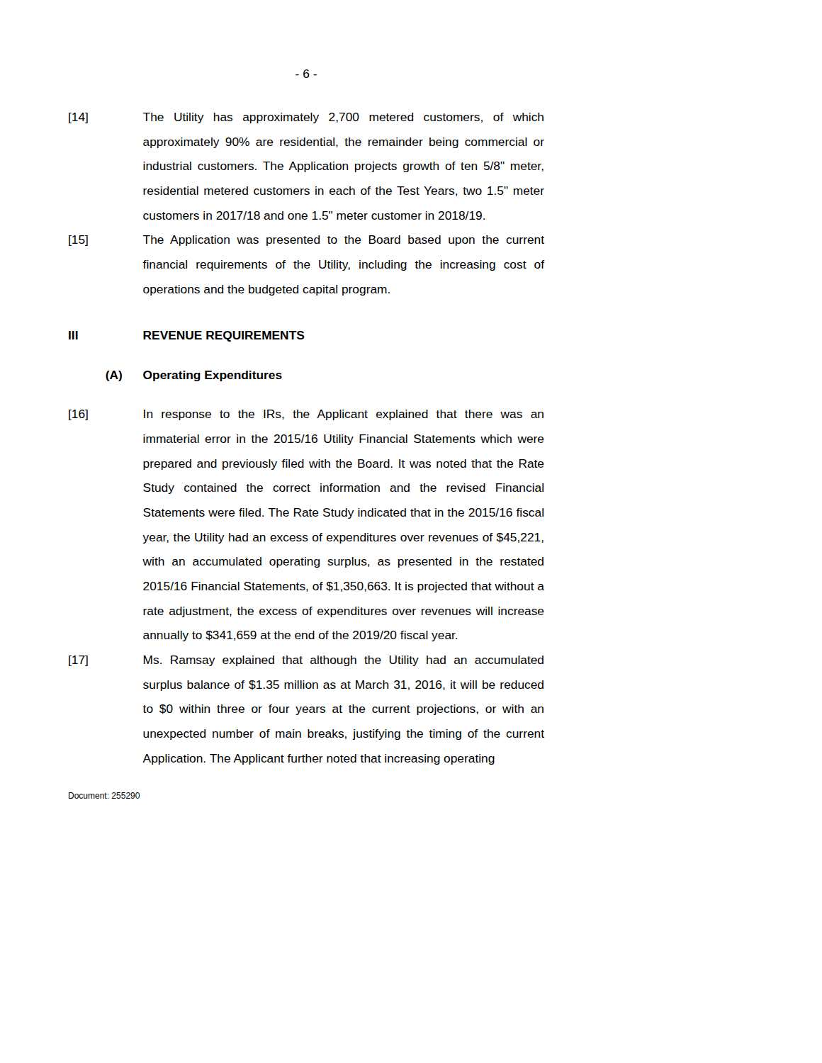- 6 -
[14]
The Utility has approximately 2,700 metered customers, of which approximately 90% are residential, the remainder being commercial or industrial customers. The Application projects growth of ten 5/8" meter, residential metered customers in each of the Test Years, two 1.5" meter customers in 2017/18 and one 1.5" meter customer in 2018/19.
[15]
The Application was presented to the Board based upon the current financial requirements of the Utility, including the increasing cost of operations and the budgeted capital program.
IIIREVENUE REQUIREMENTS
(A) Operating Expenditures
[16]
In response to the IRs, the Applicant explained that there was an immaterial error in the 2015/16 Utility Financial Statements which were prepared and previously filed with the Board. It was noted that the Rate Study contained the correct information and the revised Financial Statements were filed. The Rate Study indicated that in the 2015/16 fiscal year, the Utility had an excess of expenditures over revenues of $45,221, with an accumulated operating surplus, as presented in the restated 2015/16 Financial Statements, of $1,350,663. It is projected that without a rate adjustment, the excess of expenditures over revenues will increase annually to $341,659 at the end of the 2019/20 fiscal year.
[17]
Ms. Ramsay explained that although the Utility had an accumulated surplus balance of $1.35 million as at March 31, 2016, it will be reduced to $0 within three or four years at the current projections, or with an unexpected number of main breaks, justifying the timing of the current Application. The Applicant further noted that increasing operating
Document: 255290